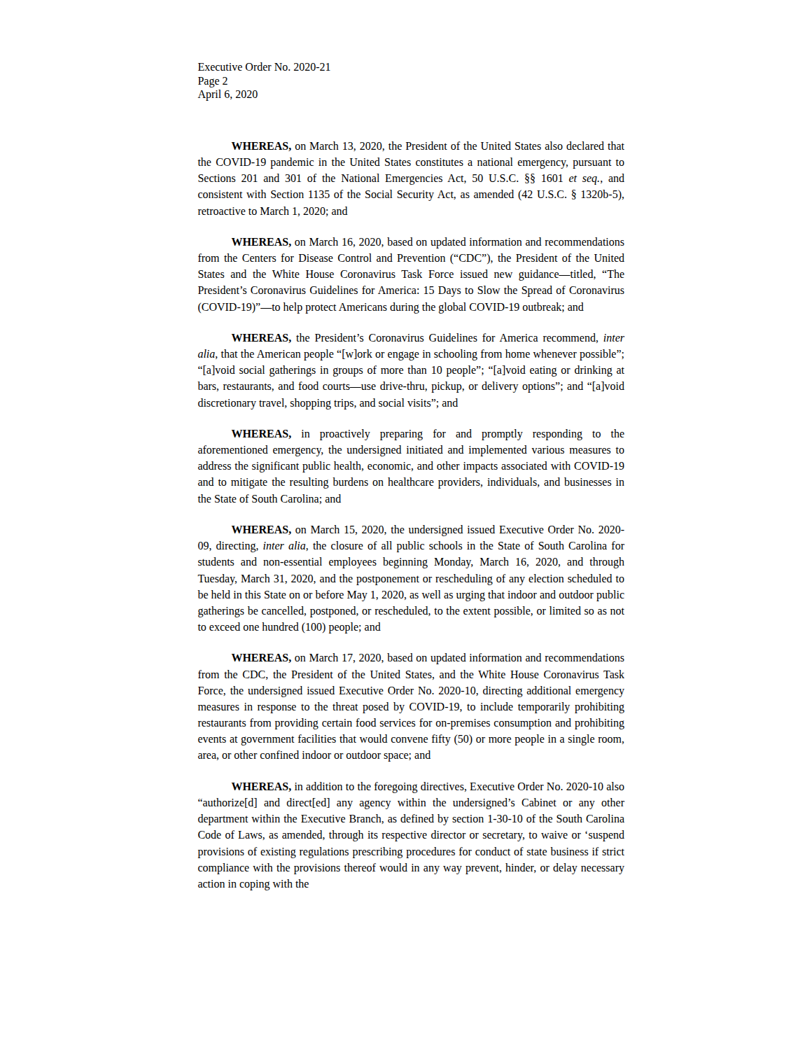Executive Order No. 2020-21
Page 2
April 6, 2020
WHEREAS, on March 13, 2020, the President of the United States also declared that the COVID-19 pandemic in the United States constitutes a national emergency, pursuant to Sections 201 and 301 of the National Emergencies Act, 50 U.S.C. §§ 1601 et seq., and consistent with Section 1135 of the Social Security Act, as amended (42 U.S.C. § 1320b-5), retroactive to March 1, 2020; and
WHEREAS, on March 16, 2020, based on updated information and recommendations from the Centers for Disease Control and Prevention (“CDC”), the President of the United States and the White House Coronavirus Task Force issued new guidance—titled, “The President’s Coronavirus Guidelines for America: 15 Days to Slow the Spread of Coronavirus (COVID-19)”—to help protect Americans during the global COVID-19 outbreak; and
WHEREAS, the President’s Coronavirus Guidelines for America recommend, inter alia, that the American people “[w]ork or engage in schooling from home whenever possible”; “[a]void social gatherings in groups of more than 10 people”; “[a]void eating or drinking at bars, restaurants, and food courts—use drive-thru, pickup, or delivery options”; and “[a]void discretionary travel, shopping trips, and social visits”; and
WHEREAS, in proactively preparing for and promptly responding to the aforementioned emergency, the undersigned initiated and implemented various measures to address the significant public health, economic, and other impacts associated with COVID-19 and to mitigate the resulting burdens on healthcare providers, individuals, and businesses in the State of South Carolina; and
WHEREAS, on March 15, 2020, the undersigned issued Executive Order No. 2020-09, directing, inter alia, the closure of all public schools in the State of South Carolina for students and non-essential employees beginning Monday, March 16, 2020, and through Tuesday, March 31, 2020, and the postponement or rescheduling of any election scheduled to be held in this State on or before May 1, 2020, as well as urging that indoor and outdoor public gatherings be cancelled, postponed, or rescheduled, to the extent possible, or limited so as not to exceed one hundred (100) people; and
WHEREAS, on March 17, 2020, based on updated information and recommendations from the CDC, the President of the United States, and the White House Coronavirus Task Force, the undersigned issued Executive Order No. 2020-10, directing additional emergency measures in response to the threat posed by COVID-19, to include temporarily prohibiting restaurants from providing certain food services for on-premises consumption and prohibiting events at government facilities that would convene fifty (50) or more people in a single room, area, or other confined indoor or outdoor space; and
WHEREAS, in addition to the foregoing directives, Executive Order No. 2020-10 also “authorize[d] and direct[ed] any agency within the undersigned’s Cabinet or any other department within the Executive Branch, as defined by section 1-30-10 of the South Carolina Code of Laws, as amended, through its respective director or secretary, to waive or ‘suspend provisions of existing regulations prescribing procedures for conduct of state business if strict compliance with the provisions thereof would in any way prevent, hinder, or delay necessary action in coping with the